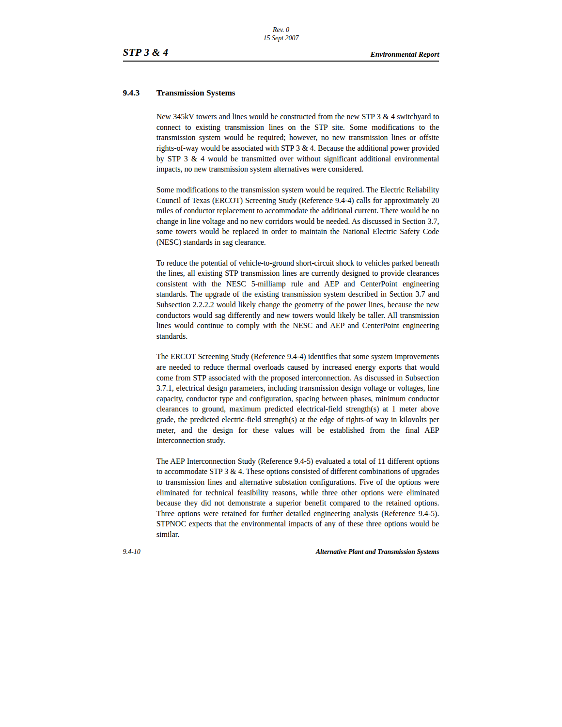Rev. 0
15 Sept 2007
STP 3 & 4
Environmental Report
9.4.3 Transmission Systems
New 345kV towers and lines would be constructed from the new STP 3 & 4 switchyard to connect to existing transmission lines on the STP site. Some modifications to the transmission system would be required; however, no new transmission lines or offsite rights-of-way would be associated with STP 3 & 4. Because the additional power provided by STP 3 & 4 would be transmitted over without significant additional environmental impacts, no new transmission system alternatives were considered.
Some modifications to the transmission system would be required. The Electric Reliability Council of Texas (ERCOT) Screening Study (Reference 9.4-4) calls for approximately 20 miles of conductor replacement to accommodate the additional current. There would be no change in line voltage and no new corridors would be needed. As discussed in Section 3.7, some towers would be replaced in order to maintain the National Electric Safety Code (NESC) standards in sag clearance.
To reduce the potential of vehicle-to-ground short-circuit shock to vehicles parked beneath the lines, all existing STP transmission lines are currently designed to provide clearances consistent with the NESC 5-milliamp rule and AEP and CenterPoint engineering standards. The upgrade of the existing transmission system described in Section 3.7 and Subsection 2.2.2.2 would likely change the geometry of the power lines, because the new conductors would sag differently and new towers would likely be taller. All transmission lines would continue to comply with the NESC and AEP and CenterPoint engineering standards.
The ERCOT Screening Study (Reference 9.4-4) identifies that some system improvements are needed to reduce thermal overloads caused by increased energy exports that would come from STP associated with the proposed interconnection. As discussed in Subsection 3.7.1, electrical design parameters, including transmission design voltage or voltages, line capacity, conductor type and configuration, spacing between phases, minimum conductor clearances to ground, maximum predicted electrical-field strength(s) at 1 meter above grade, the predicted electric-field strength(s) at the edge of rights-of way in kilovolts per meter, and the design for these values will be established from the final AEP Interconnection study.
The AEP Interconnection Study (Reference 9.4-5) evaluated a total of 11 different options to accommodate STP 3 & 4. These options consisted of different combinations of upgrades to transmission lines and alternative substation configurations. Five of the options were eliminated for technical feasibility reasons, while three other options were eliminated because they did not demonstrate a superior benefit compared to the retained options. Three options were retained for further detailed engineering analysis (Reference 9.4-5). STPNOC expects that the environmental impacts of any of these three options would be similar.
9.4-10
Alternative Plant and Transmission Systems